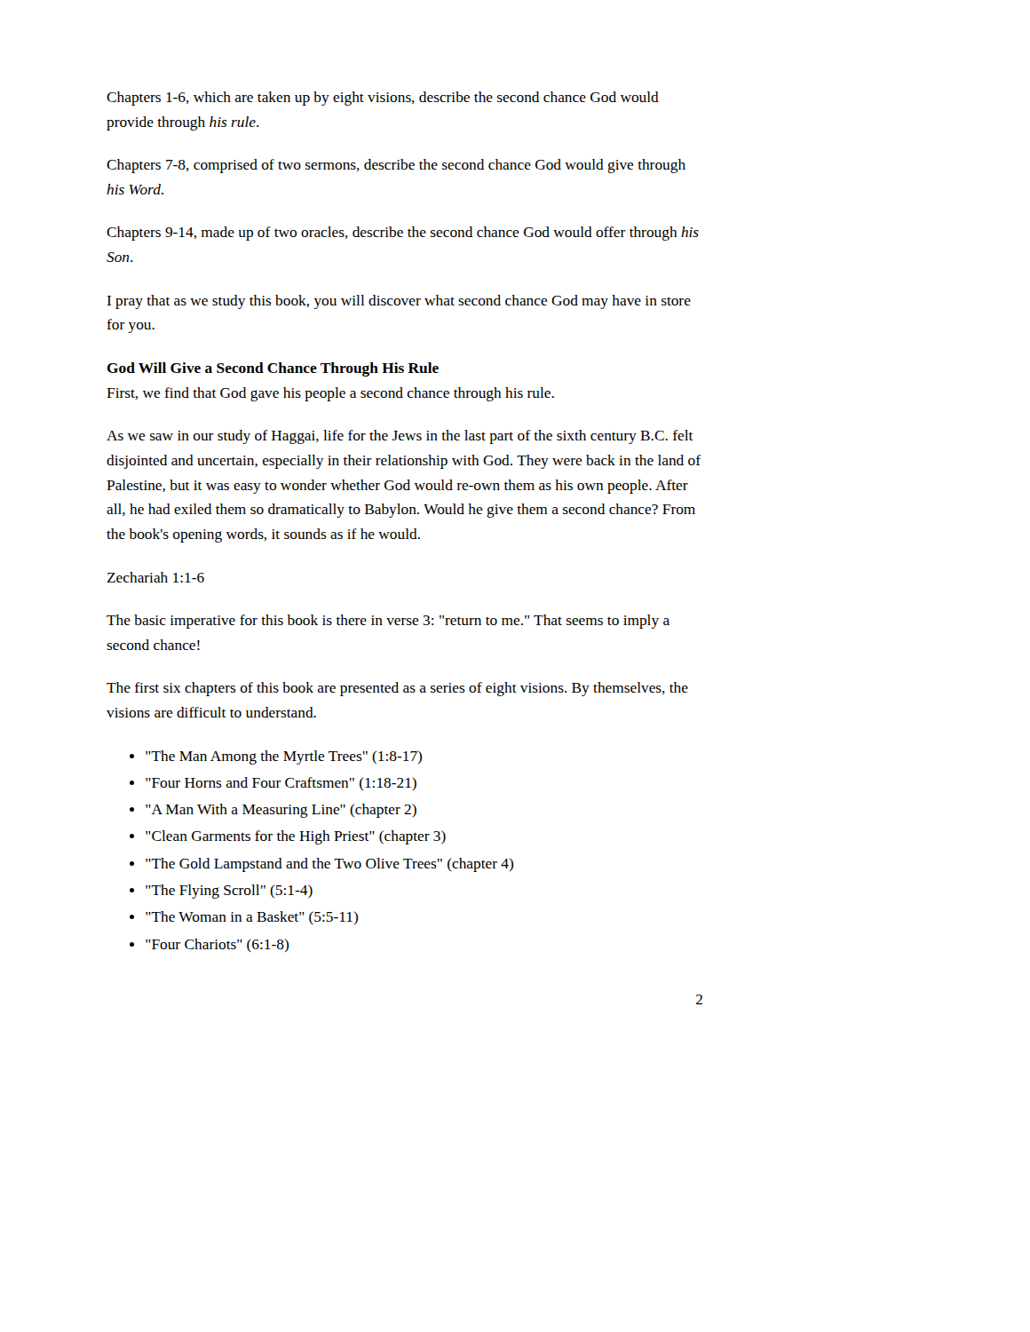Chapters 1-6, which are taken up by eight visions, describe the second chance God would provide through his rule.
Chapters 7-8, comprised of two sermons, describe the second chance God would give through his Word.
Chapters 9-14, made up of two oracles, describe the second chance God would offer through his Son.
I pray that as we study this book, you will discover what second chance God may have in store for you.
God Will Give a Second Chance Through His Rule
First, we find that God gave his people a second chance through his rule.
As we saw in our study of Haggai, life for the Jews in the last part of the sixth century B.C. felt disjointed and uncertain, especially in their relationship with God. They were back in the land of Palestine, but it was easy to wonder whether God would re-own them as his own people. After all, he had exiled them so dramatically to Babylon. Would he give them a second chance? From the book's opening words, it sounds as if he would.
Zechariah 1:1-6
The basic imperative for this book is there in verse 3: "return to me." That seems to imply a second chance!
The first six chapters of this book are presented as a series of eight visions. By themselves, the visions are difficult to understand.
"The Man Among the Myrtle Trees" (1:8-17)
"Four Horns and Four Craftsmen" (1:18-21)
"A Man With a Measuring Line" (chapter 2)
"Clean Garments for the High Priest" (chapter 3)
"The Gold Lampstand and the Two Olive Trees" (chapter 4)
"The Flying Scroll" (5:1-4)
"The Woman in a Basket" (5:5-11)
"Four Chariots" (6:1-8)
2